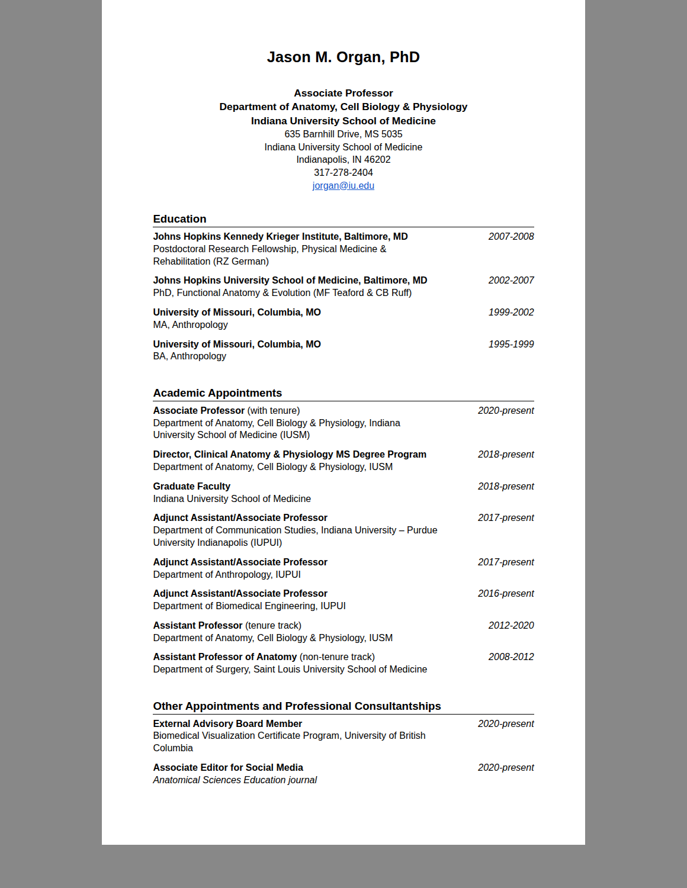Jason M. Organ, PhD
Associate Professor
Department of Anatomy, Cell Biology & Physiology
Indiana University School of Medicine
635 Barnhill Drive, MS 5035
Indiana University School of Medicine
Indianapolis, IN 46202
317-278-2404
jorgan@iu.edu
Education
| Johns Hopkins Kennedy Krieger Institute, Baltimore, MD Postdoctoral Research Fellowship, Physical Medicine & Rehabilitation (RZ German) | 2007-2008 |
| Johns Hopkins University School of Medicine, Baltimore, MD PhD, Functional Anatomy & Evolution (MF Teaford & CB Ruff) | 2002-2007 |
| University of Missouri, Columbia, MO MA, Anthropology | 1999-2002 |
| University of Missouri, Columbia, MO BA, Anthropology | 1995-1999 |
Academic Appointments
| Associate Professor (with tenure) Department of Anatomy, Cell Biology & Physiology, Indiana University School of Medicine (IUSM) | 2020-present |
| Director, Clinical Anatomy & Physiology MS Degree Program Department of Anatomy, Cell Biology & Physiology, IUSM | 2018-present |
| Graduate Faculty Indiana University School of Medicine | 2018-present |
| Adjunct Assistant/Associate Professor Department of Communication Studies, Indiana University – Purdue University Indianapolis (IUPUI) | 2017-present |
| Adjunct Assistant/Associate Professor Department of Anthropology, IUPUI | 2017-present |
| Adjunct Assistant/Associate Professor Department of Biomedical Engineering, IUPUI | 2016-present |
| Assistant Professor (tenure track) Department of Anatomy, Cell Biology & Physiology, IUSM | 2012-2020 |
| Assistant Professor of Anatomy (non-tenure track) Department of Surgery, Saint Louis University School of Medicine | 2008-2012 |
Other Appointments and Professional Consultantships
| External Advisory Board Member Biomedical Visualization Certificate Program, University of British Columbia | 2020-present |
| Associate Editor for Social Media Anatomical Sciences Education journal | 2020-present |